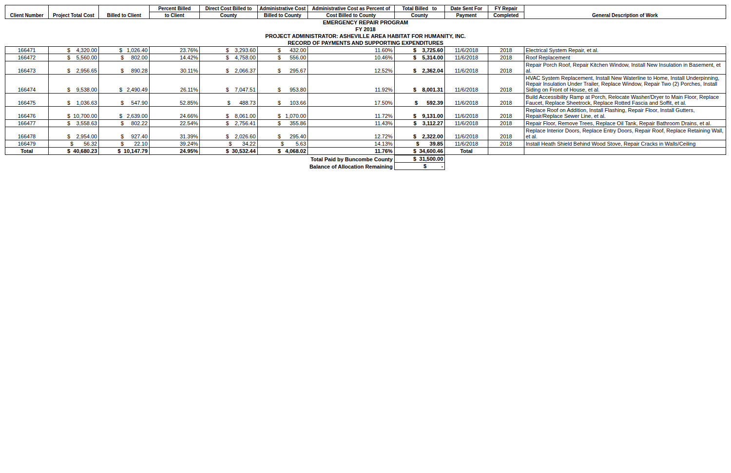| EMERGENCY REPAIR PROGRAM |
| FY 2018 |
| PROJECT ADMINISTRATOR: ASHEVILLE AREA HABITAT FOR HUMANITY, INC. |
| RECORD OF PAYMENTS AND SUPPORTING EXPENDITURES |
| Client Number | Project Total Cost | Billed to Client | Percent Billed | Direct Cost Billed to | Administrative Cost | Administrative Cost as Percent of | Total Billed to | Date Sent For | FY Repair | General Description of Work |
| to Client | County | Billed to County | Cost Billed to County | County | Payment | Completed |
| 166471 | $ 4,320.00 | $ 1,026.40 | 23.76% | $ 3,293.60 | $ 432.00 | 11.60% | $ 3,725.60 | 11/6/2018 | 2018 | Electrical System Repair, et al. |
| 166472 | $ 5,560.00 | $ 802.00 | 14.42% | $ 4,758.00 | $ 556.00 | 10.46% | $ 5,314.00 | 11/6/2018 | 2018 | Roof Replacement |
| 166473 | $ 2,956.65 | $ 890.28 | 30.11% | $ 2,066.37 | $ 295.67 | 12.52% | $ 2,362.04 | 11/6/2018 | 2018 | Repair Porch Roof, Repair Kitchen Window, Install New Insulation in Basement, et al. |
| 166474 | $ 9,538.00 | $ 2,490.49 | 26.11% | $ 7,047.51 | $ 953.80 | 11.92% | $ 8,001.31 | 11/6/2018 | 2018 | HVAC System Replacement, Install New Waterline to Home, Install Underpinning, Repair Insulation Under Trailer, Replace Window, Repair Two (2) Porches, Install Siding on Front of House, et al. |
| 166475 | $ 1,036.63 | $ 547.90 | 52.85% | $ 488.73 | $ 103.66 | 17.50% | $ 592.39 | 11/6/2018 | 2018 | Build Accessibility Ramp at Porch, Relocate Washer/Dryer to Main Floor, Replace Faucet, Replace Sheetrock, Replace Rotted Fascia and Soffit, et al. |
| 166476 | $ 10,700.00 | $ 2,639.00 | 24.66% | $ 8,061.00 | $ 1,070.00 | 11.72% | $ 9,131.00 | 11/6/2018 | 2018 | Replace Roof on Addition, Install Flashing, Repair Floor, Install Gutters, Repair/Replace Sewer Line, et al. |
| 166477 | $ 3,558.63 | $ 802.22 | 22.54% | $ 2,756.41 | $ 355.86 | 11.43% | $ 3,112.27 | 11/6/2018 | 2018 | Repair Floor, Remove Trees, Replace Oil Tank, Repair Bathroom Drains, et al. |
| 166478 | $ 2,954.00 | $ 927.40 | 31.39% | $ 2,026.60 | $ 295.40 | 12.72% | $ 2,322.00 | 11/6/2018 | 2018 | Replace Interior Doors, Replace Entry Doors, Repair Roof, Replace Retaining Wall, et al. |
| 166479 | $ 56.32 | $ 22.10 | 39.24% | $ 34.22 | $ 5.63 | 14.13% | $ 39.85 | 11/6/2018 | 2018 | Install Heath Shield Behind Wood Stove, Repair Cracks in Walls/Ceiling |
| Total | $ 40,680.23 | $ 10,147.79 | 24.95% | $ 30,532.44 | $ 4,068.02 | 11.76% | $ 34,600.46 | Total | | |
| | Total Paid by Buncombe County | $ 31,500.00 | | | |
| | Balance of Allocation Remaining | $ - | | | |